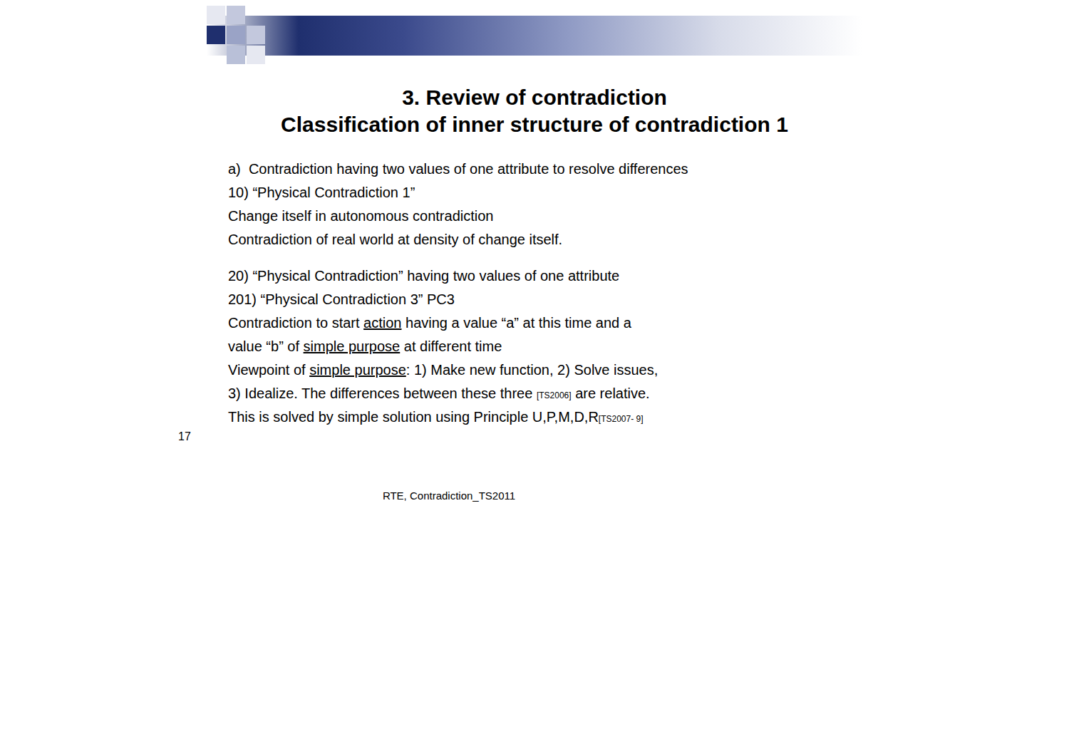3. Review of contradiction
Classification of inner structure of contradiction 1
a) Contradiction having two values of one attribute to resolve differences
10) “Physical Contradiction 1”
Change itself in autonomous contradiction
Contradiction of real world at density of change itself.
20) “Physical Contradiction” having two values of one attribute
201) “Physical Contradiction 3” PC3
Contradiction to start action having a value “a” at this time and a
value “b” of simple purpose at different time
Viewpoint of simple purpose: 1) Make new function, 2) Solve issues,
3) Idealize. The differences between these three [TS2006] are relative.
This is solved by simple solution using Principle U,P,M,D,R[TS2007- 9]
RTE, Contradiction_TS2011
17